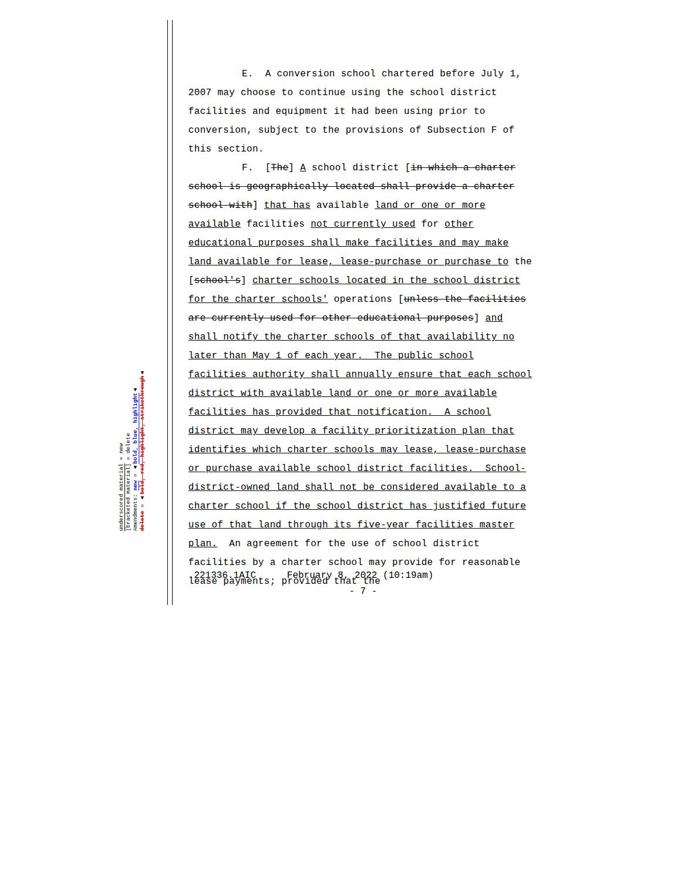underscored material = new [bracketed material] = delete Amendments: new = ▲bold, blue, highlight▲ delete = ▲bold, red, highlight, strikethrough▲
E. A conversion school chartered before July 1, 2007 may choose to continue using the school district facilities and equipment it had been using prior to conversion, subject to the provisions of Subsection F of this section.
F. [The] A school district [in which a charter school is geographically located shall provide a charter school with] that has available land or one or more available facilities not currently used for other educational purposes shall make facilities and may make land available for lease, lease-purchase or purchase to the [school's] charter schools located in the school district for the charter schools' operations [unless the facilities are currently used for other educational purposes] and shall notify the charter schools of that availability no later than May 1 of each year. The public school facilities authority shall annually ensure that each school district with available land or one or more available facilities has provided that notification. A school district may develop a facility prioritization plan that identifies which charter schools may lease, lease-purchase or purchase available school district facilities. School-district-owned land shall not be considered available to a charter school if the school district has justified future use of that land through its five-year facilities master plan. An agreement for the use of school district facilities by a charter school may provide for reasonable lease payments; provided that the
.221336.1AIC February 8, 2022 (10:19am) - 7 -